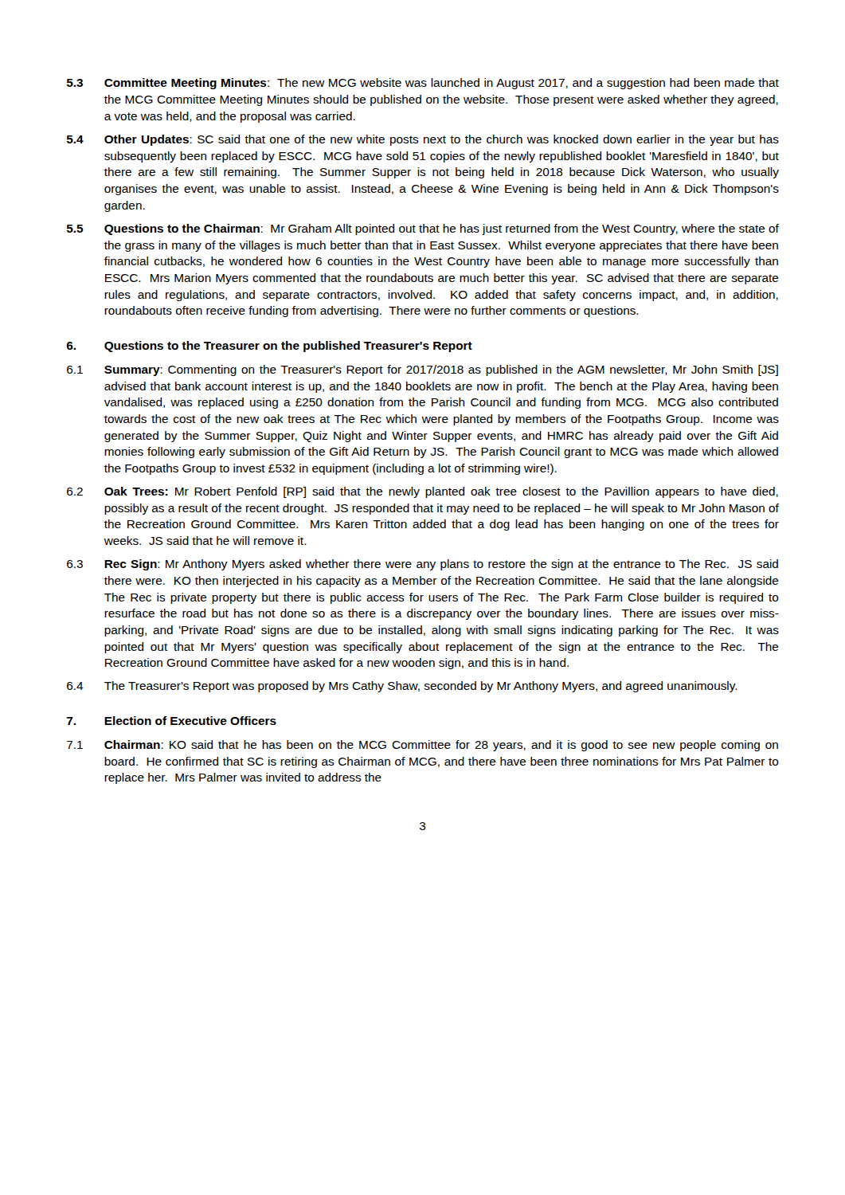5.3
Committee Meeting Minutes: The new MCG website was launched in August 2017, and a suggestion had been made that the MCG Committee Meeting Minutes should be published on the website. Those present were asked whether they agreed, a vote was held, and the proposal was carried.
5.4
Other Updates: SC said that one of the new white posts next to the church was knocked down earlier in the year but has subsequently been replaced by ESCC. MCG have sold 51 copies of the newly republished booklet 'Maresfield in 1840', but there are a few still remaining. The Summer Supper is not being held in 2018 because Dick Waterson, who usually organises the event, was unable to assist. Instead, a Cheese & Wine Evening is being held in Ann & Dick Thompson's garden.
5.5
Questions to the Chairman: Mr Graham Allt pointed out that he has just returned from the West Country, where the state of the grass in many of the villages is much better than that in East Sussex. Whilst everyone appreciates that there have been financial cutbacks, he wondered how 6 counties in the West Country have been able to manage more successfully than ESCC. Mrs Marion Myers commented that the roundabouts are much better this year. SC advised that there are separate rules and regulations, and separate contractors, involved. KO added that safety concerns impact, and, in addition, roundabouts often receive funding from advertising. There were no further comments or questions.
6. Questions to the Treasurer on the published Treasurer's Report
6.1
Summary: Commenting on the Treasurer's Report for 2017/2018 as published in the AGM newsletter, Mr John Smith [JS] advised that bank account interest is up, and the 1840 booklets are now in profit. The bench at the Play Area, having been vandalised, was replaced using a £250 donation from the Parish Council and funding from MCG. MCG also contributed towards the cost of the new oak trees at The Rec which were planted by members of the Footpaths Group. Income was generated by the Summer Supper, Quiz Night and Winter Supper events, and HMRC has already paid over the Gift Aid monies following early submission of the Gift Aid Return by JS. The Parish Council grant to MCG was made which allowed the Footpaths Group to invest £532 in equipment (including a lot of strimming wire!).
6.2
Oak Trees: Mr Robert Penfold [RP] said that the newly planted oak tree closest to the Pavillion appears to have died, possibly as a result of the recent drought. JS responded that it may need to be replaced – he will speak to Mr John Mason of the Recreation Ground Committee. Mrs Karen Tritton added that a dog lead has been hanging on one of the trees for weeks. JS said that he will remove it.
6.3
Rec Sign: Mr Anthony Myers asked whether there were any plans to restore the sign at the entrance to The Rec. JS said there were. KO then interjected in his capacity as a Member of the Recreation Committee. He said that the lane alongside The Rec is private property but there is public access for users of The Rec. The Park Farm Close builder is required to resurface the road but has not done so as there is a discrepancy over the boundary lines. There are issues over miss-parking, and 'Private Road' signs are due to be installed, along with small signs indicating parking for The Rec. It was pointed out that Mr Myers' question was specifically about replacement of the sign at the entrance to the Rec. The Recreation Ground Committee have asked for a new wooden sign, and this is in hand.
6.4
The Treasurer's Report was proposed by Mrs Cathy Shaw, seconded by Mr Anthony Myers, and agreed unanimously.
7. Election of Executive Officers
7.1
Chairman: KO said that he has been on the MCG Committee for 28 years, and it is good to see new people coming on board. He confirmed that SC is retiring as Chairman of MCG, and there have been three nominations for Mrs Pat Palmer to replace her. Mrs Palmer was invited to address the
3